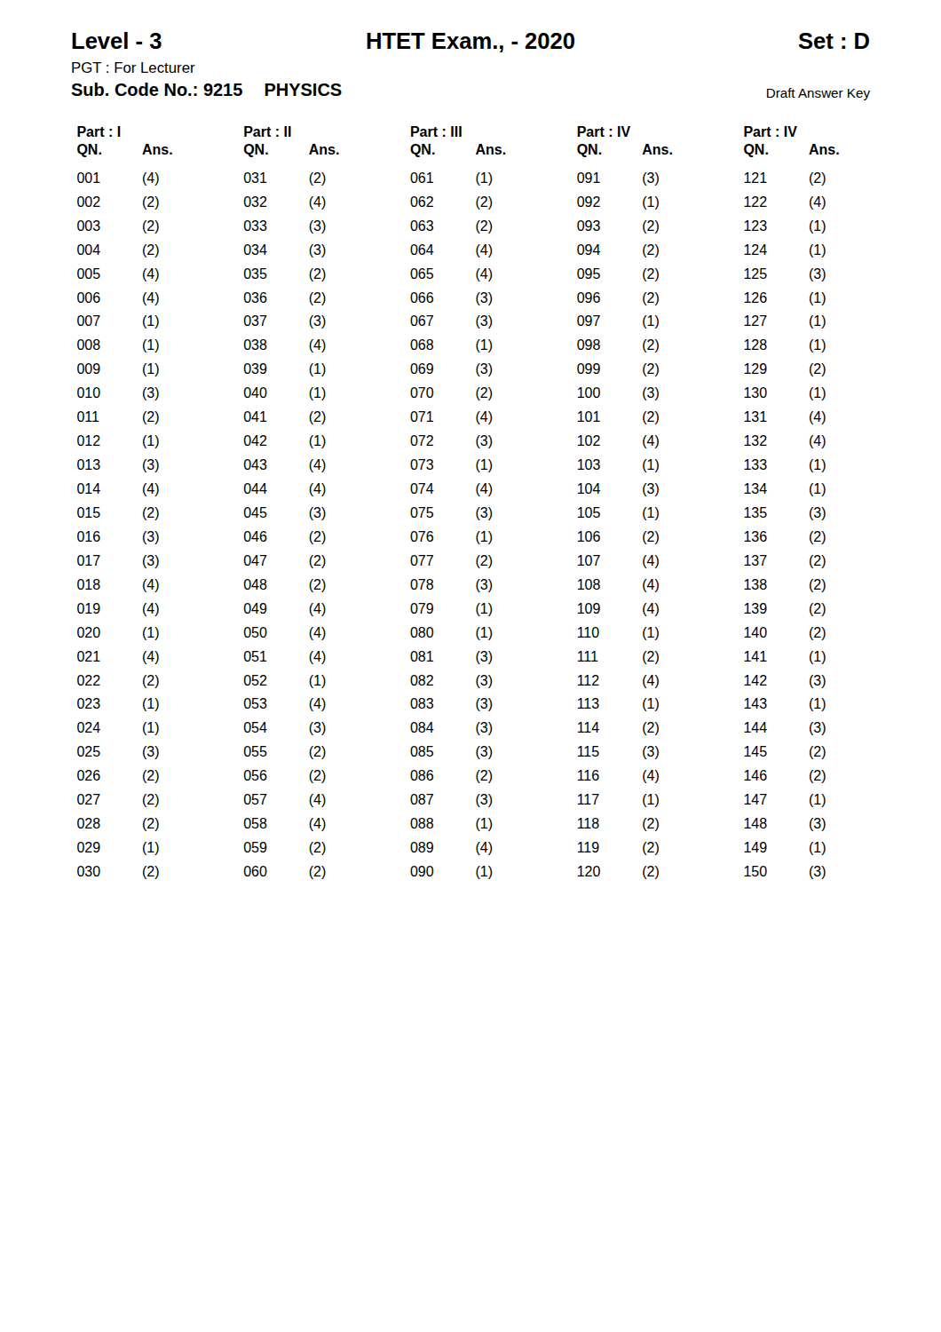Level - 3 HTET Exam., - 2020 Set : D
PGT : For Lecturer
Sub. Code No.: 9215 PHYSICS Draft Answer Key
| Part : I | | Part : II | | Part : III | | Part : IV | | Part : IV |
| --- | --- | --- | --- | --- | --- | --- | --- | --- |
| QN. | Ans. | | QN. | Ans. | | QN. | Ans. | | QN. | Ans. | | QN. | Ans. |
| 001 | (4) | | 031 | (2) | | 061 | (1) | | 091 | (3) | | 121 | (2) |
| 002 | (2) | | 032 | (4) | | 062 | (2) | | 092 | (1) | | 122 | (4) |
| 003 | (2) | | 033 | (3) | | 063 | (2) | | 093 | (2) | | 123 | (1) |
| 004 | (2) | | 034 | (3) | | 064 | (4) | | 094 | (2) | | 124 | (1) |
| 005 | (4) | | 035 | (2) | | 065 | (4) | | 095 | (2) | | 125 | (3) |
| 006 | (4) | | 036 | (2) | | 066 | (3) | | 096 | (2) | | 126 | (1) |
| 007 | (1) | | 037 | (3) | | 067 | (3) | | 097 | (1) | | 127 | (1) |
| 008 | (1) | | 038 | (4) | | 068 | (1) | | 098 | (2) | | 128 | (1) |
| 009 | (1) | | 039 | (1) | | 069 | (3) | | 099 | (2) | | 129 | (2) |
| 010 | (3) | | 040 | (1) | | 070 | (2) | | 100 | (3) | | 130 | (1) |
| 011 | (2) | | 041 | (2) | | 071 | (4) | | 101 | (2) | | 131 | (4) |
| 012 | (1) | | 042 | (1) | | 072 | (3) | | 102 | (4) | | 132 | (4) |
| 013 | (3) | | 043 | (4) | | 073 | (1) | | 103 | (1) | | 133 | (1) |
| 014 | (4) | | 044 | (4) | | 074 | (4) | | 104 | (3) | | 134 | (1) |
| 015 | (2) | | 045 | (3) | | 075 | (3) | | 105 | (1) | | 135 | (3) |
| 016 | (3) | | 046 | (2) | | 076 | (1) | | 106 | (2) | | 136 | (2) |
| 017 | (3) | | 047 | (2) | | 077 | (2) | | 107 | (4) | | 137 | (2) |
| 018 | (4) | | 048 | (2) | | 078 | (3) | | 108 | (4) | | 138 | (2) |
| 019 | (4) | | 049 | (4) | | 079 | (1) | | 109 | (4) | | 139 | (2) |
| 020 | (1) | | 050 | (4) | | 080 | (1) | | 110 | (1) | | 140 | (2) |
| 021 | (4) | | 051 | (4) | | 081 | (3) | | 111 | (2) | | 141 | (1) |
| 022 | (2) | | 052 | (1) | | 082 | (3) | | 112 | (4) | | 142 | (3) |
| 023 | (1) | | 053 | (4) | | 083 | (3) | | 113 | (1) | | 143 | (1) |
| 024 | (1) | | 054 | (3) | | 084 | (3) | | 114 | (2) | | 144 | (3) |
| 025 | (3) | | 055 | (2) | | 085 | (3) | | 115 | (3) | | 145 | (2) |
| 026 | (2) | | 056 | (2) | | 086 | (2) | | 116 | (4) | | 146 | (2) |
| 027 | (2) | | 057 | (4) | | 087 | (3) | | 117 | (1) | | 147 | (1) |
| 028 | (2) | | 058 | (4) | | 088 | (1) | | 118 | (2) | | 148 | (3) |
| 029 | (1) | | 059 | (2) | | 089 | (4) | | 119 | (2) | | 149 | (1) |
| 030 | (2) | | 060 | (2) | | 090 | (1) | | 120 | (2) | | 150 | (3) |